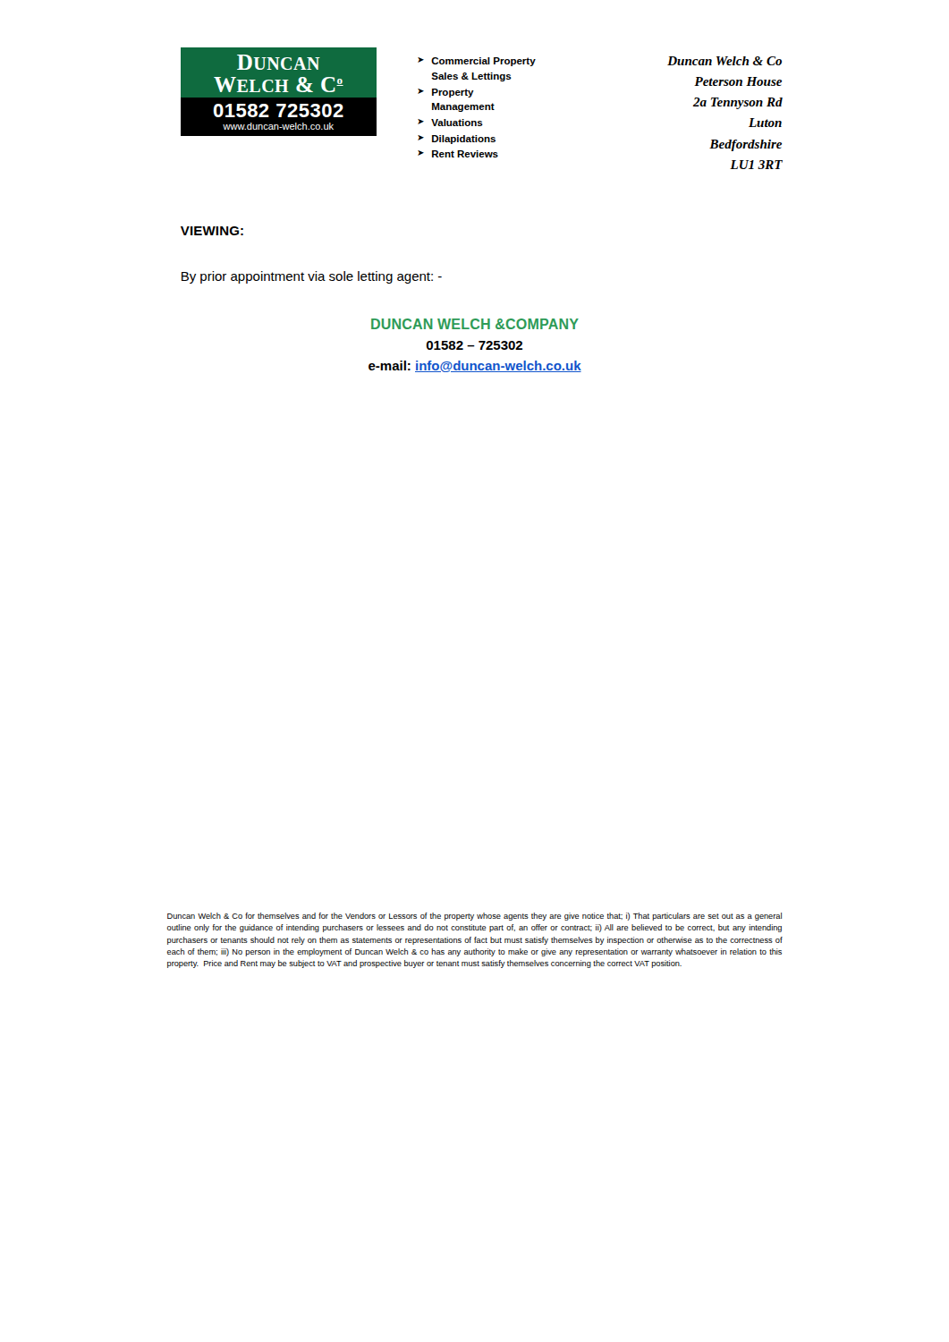DUNCAN WELCH & Co
01582 725302 www.duncan-welch.co.uk
Commercial PropertySales & Lettings
PropertyManagement
Valuations
Dilapidations
Rent Reviews
Duncan Welch & Co
Peterson House
2a Tennyson Rd
Luton
Bedfordshire
LU1 3RT
VIEWING:
By prior appointment via sole letting agent: -
DUNCAN WELCH &COMPANY
01582 – 725302
e-mail: info@duncan-welch.co.uk
Duncan Welch & Co for themselves and for the Vendors or Lessors of the property whose agents they are give notice that; i) That particulars are set out as a general outline only for the guidance of intending purchasers or lessees and do not constitute part of, an offer or contract; ii) All are believed to be correct, but any intending purchasers or tenants should not rely on them as statements or representations of fact but must satisfy themselves by inspection or otherwise as to the correctness of each of them; iii) No person in the employment of Duncan Welch & co has any authority to make or give any representation or warranty whatsoever in relation to this property. Price and Rent may be subject to VAT and prospective buyer or tenant must satisfy themselves concerning the correct VAT position.